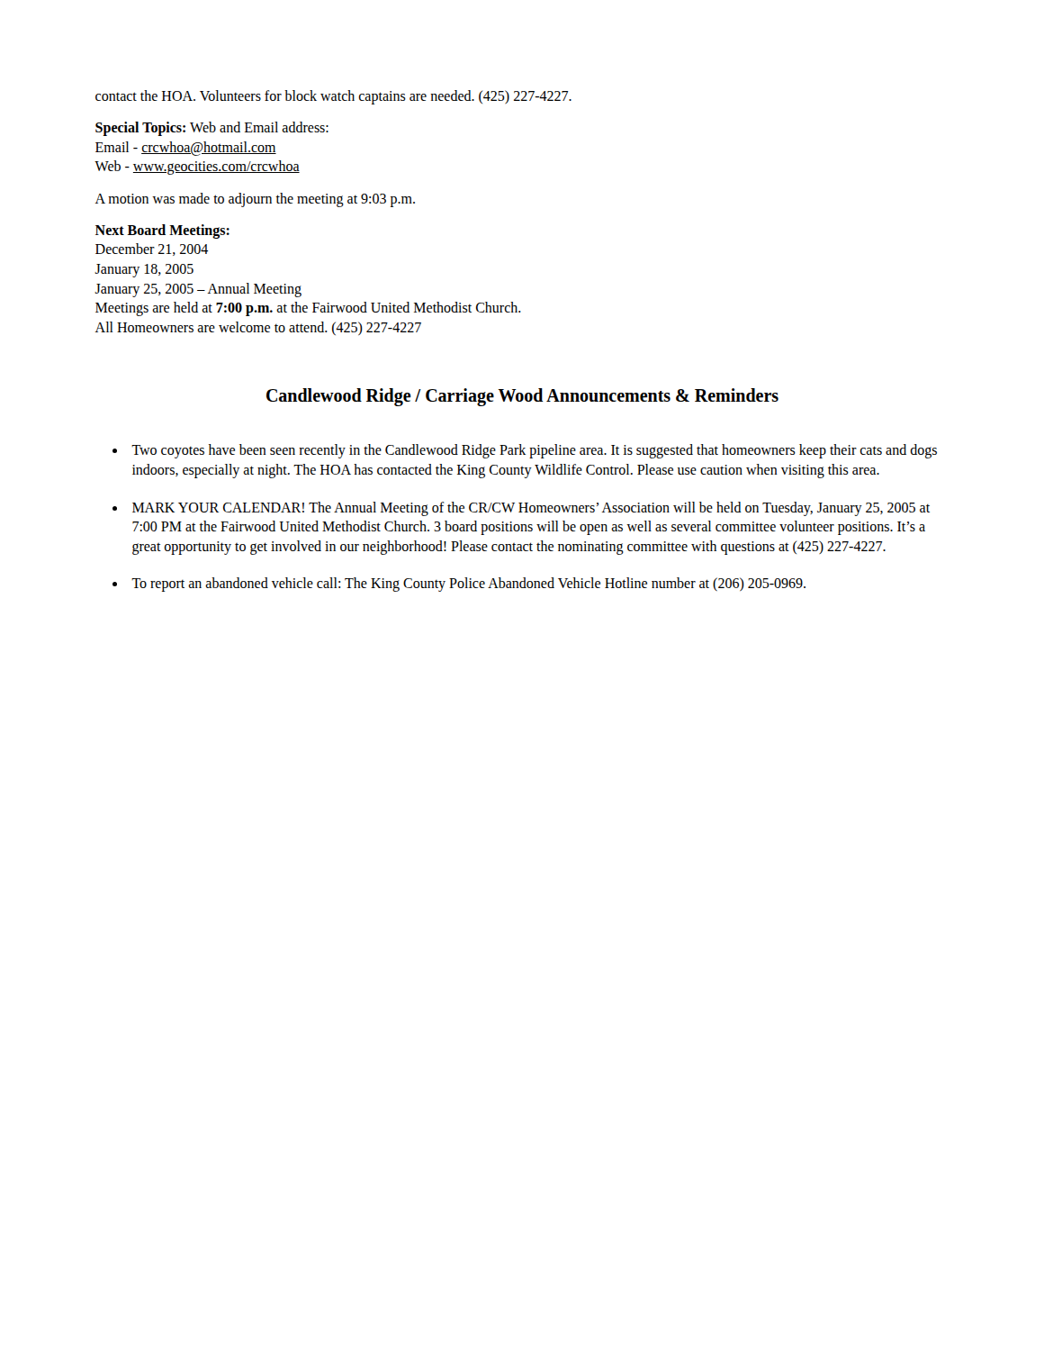contact the HOA. Volunteers for block watch captains are needed. (425) 227-4227.
Special Topics: Web and Email address:
Email - crcwhoa@hotmail.com
Web - www.geocities.com/crcwhoa
A motion was made to adjourn the meeting at 9:03 p.m.
Next Board Meetings:
December 21, 2004
January 18, 2005
January 25, 2005 – Annual Meeting
Meetings are held at 7:00 p.m. at the Fairwood United Methodist Church.
All Homeowners are welcome to attend. (425) 227-4227
Candlewood Ridge / Carriage Wood Announcements & Reminders
Two coyotes have been seen recently in the Candlewood Ridge Park pipeline area. It is suggested that homeowners keep their cats and dogs indoors, especially at night. The HOA has contacted the King County Wildlife Control. Please use caution when visiting this area.
MARK YOUR CALENDAR! The Annual Meeting of the CR/CW Homeowners’ Association will be held on Tuesday, January 25, 2005 at 7:00 PM at the Fairwood United Methodist Church. 3 board positions will be open as well as several committee volunteer positions. It’s a great opportunity to get involved in our neighborhood! Please contact the nominating committee with questions at (425) 227-4227.
To report an abandoned vehicle call: The King County Police Abandoned Vehicle Hotline number at (206) 205-0969.